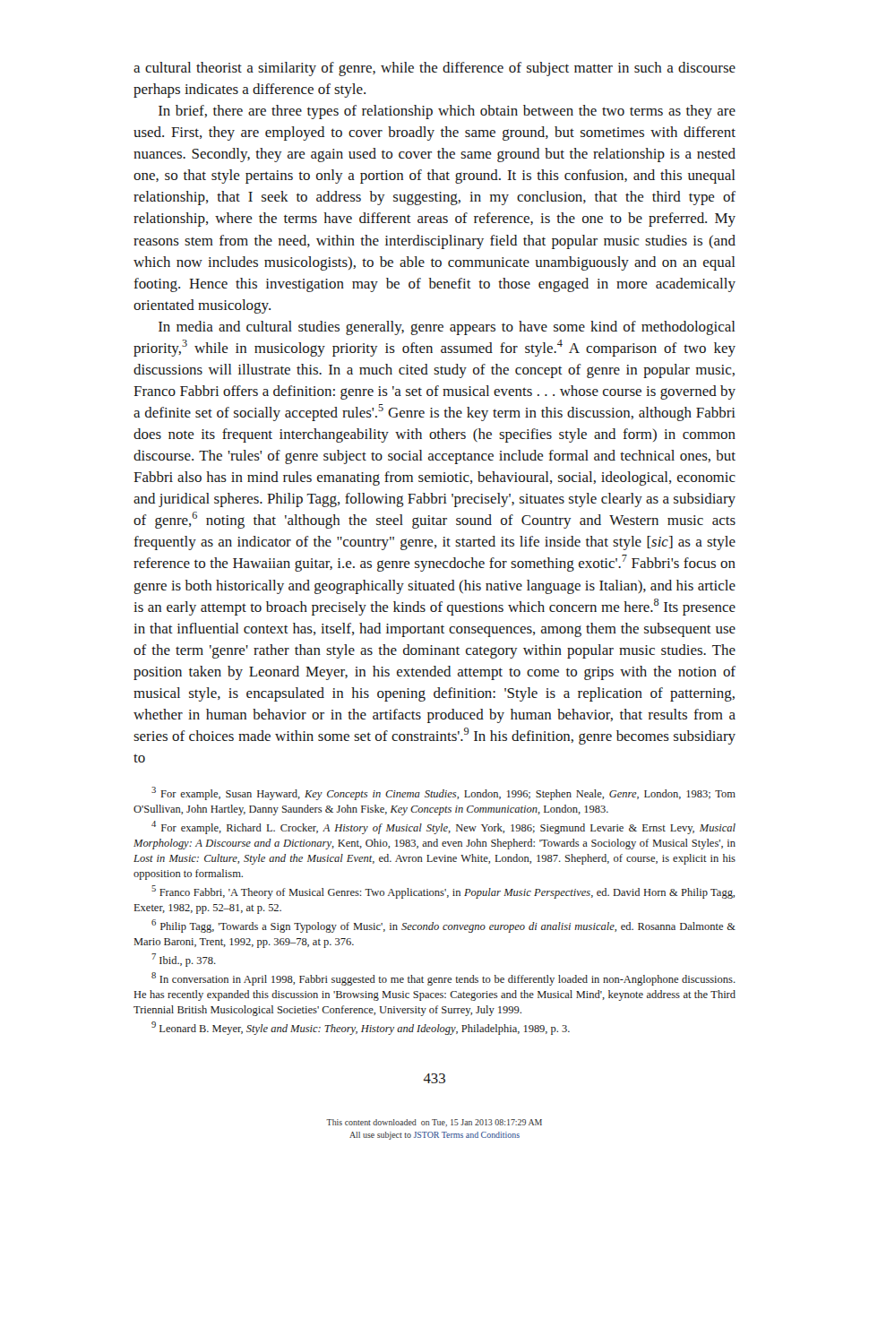a cultural theorist a similarity of genre, while the difference of subject matter in such a discourse perhaps indicates a difference of style.
In brief, there are three types of relationship which obtain between the two terms as they are used. First, they are employed to cover broadly the same ground, but sometimes with different nuances. Secondly, they are again used to cover the same ground but the relationship is a nested one, so that style pertains to only a portion of that ground. It is this confusion, and this unequal relationship, that I seek to address by suggesting, in my conclusion, that the third type of relationship, where the terms have different areas of reference, is the one to be preferred. My reasons stem from the need, within the interdisciplinary field that popular music studies is (and which now includes musicologists), to be able to communicate unambiguously and on an equal footing. Hence this investigation may be of benefit to those engaged in more academically orientated musicology.
In media and cultural studies generally, genre appears to have some kind of methodological priority,3 while in musicology priority is often assumed for style.4 A comparison of two key discussions will illustrate this. In a much cited study of the concept of genre in popular music, Franco Fabbri offers a definition: genre is 'a set of musical events . . . whose course is governed by a definite set of socially accepted rules'.5 Genre is the key term in this discussion, although Fabbri does note its frequent interchangeability with others (he specifies style and form) in common discourse. The 'rules' of genre subject to social acceptance include formal and technical ones, but Fabbri also has in mind rules emanating from semiotic, behavioural, social, ideological, economic and juridical spheres. Philip Tagg, following Fabbri 'precisely', situates style clearly as a subsidiary of genre,6 noting that 'although the steel guitar sound of Country and Western music acts frequently as an indicator of the "country" genre, it started its life inside that style [sic] as a style reference to the Hawaiian guitar, i.e. as genre synecdoche for something exotic'.7 Fabbri's focus on genre is both historically and geographically situated (his native language is Italian), and his article is an early attempt to broach precisely the kinds of questions which concern me here.8 Its presence in that influential context has, itself, had important consequences, among them the subsequent use of the term 'genre' rather than style as the dominant category within popular music studies. The position taken by Leonard Meyer, in his extended attempt to come to grips with the notion of musical style, is encapsulated in his opening definition: 'Style is a replication of patterning, whether in human behavior or in the artifacts produced by human behavior, that results from a series of choices made within some set of constraints'.9 In his definition, genre becomes subsidiary to
3 For example, Susan Hayward, Key Concepts in Cinema Studies, London, 1996; Stephen Neale, Genre, London, 1983; Tom O'Sullivan, John Hartley, Danny Saunders & John Fiske, Key Concepts in Communication, London, 1983.
4 For example, Richard L. Crocker, A History of Musical Style, New York, 1986; Siegmund Levarie & Ernst Levy, Musical Morphology: A Discourse and a Dictionary, Kent, Ohio, 1983, and even John Shepherd: 'Towards a Sociology of Musical Styles', in Lost in Music: Culture, Style and the Musical Event, ed. Avron Levine White, London, 1987. Shepherd, of course, is explicit in his opposition to formalism.
5 Franco Fabbri, 'A Theory of Musical Genres: Two Applications', in Popular Music Perspectives, ed. David Horn & Philip Tagg, Exeter, 1982, pp. 52–81, at p. 52.
6 Philip Tagg, 'Towards a Sign Typology of Music', in Secondo convegno europeo di analisi musicale, ed. Rosanna Dalmonte & Mario Baroni, Trent, 1992, pp. 369–78, at p. 376.
7 Ibid., p. 378.
8 In conversation in April 1998, Fabbri suggested to me that genre tends to be differently loaded in non-Anglophone discussions. He has recently expanded this discussion in 'Browsing Music Spaces: Categories and the Musical Mind', keynote address at the Third Triennial British Musicological Societies' Conference, University of Surrey, July 1999.
9 Leonard B. Meyer, Style and Music: Theory, History and Ideology, Philadelphia, 1989, p. 3.
433
This content downloaded on Tue, 15 Jan 2013 08:17:29 AM
All use subject to JSTOR Terms and Conditions